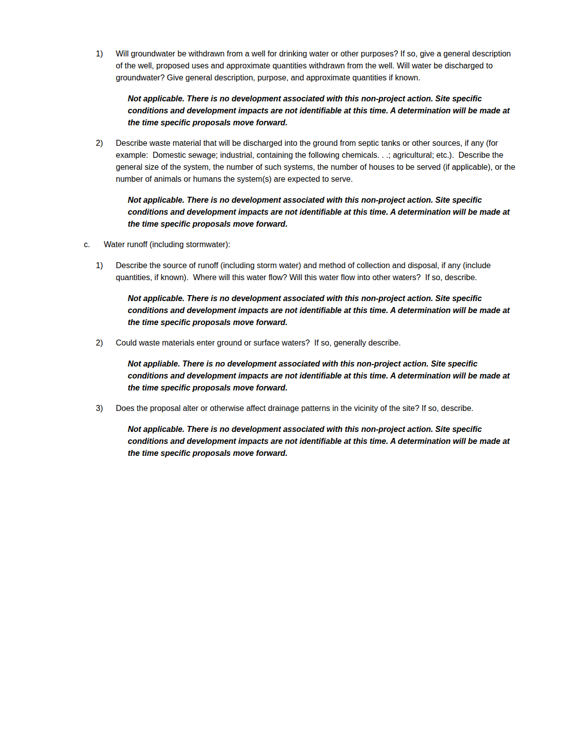1)
Will groundwater be withdrawn from a well for drinking water or other purposes? If so, give a general description of the well, proposed uses and approximate quantities withdrawn from the well. Will water be discharged to groundwater? Give general description, purpose, and approximate quantities if known.
Not applicable. There is no development associated with this non-project action. Site specific conditions and development impacts are not identifiable at this time. A determination will be made at the time specific proposals move forward.
2)
Describe waste material that will be discharged into the ground from septic tanks or other sources, if any (for example: Domestic sewage; industrial, containing the following chemicals. . .; agricultural; etc.). Describe the general size of the system, the number of such systems, the number of houses to be served (if applicable), or the number of animals or humans the system(s) are expected to serve.
Not applicable. There is no development associated with this non-project action. Site specific conditions and development impacts are not identifiable at this time. A determination will be made at the time specific proposals move forward.
c.
Water runoff (including stormwater):
1)
Describe the source of runoff (including storm water) and method of collection and disposal, if any (include quantities, if known). Where will this water flow? Will this water flow into other waters? If so, describe.
Not applicable. There is no development associated with this non-project action. Site specific conditions and development impacts are not identifiable at this time. A determination will be made at the time specific proposals move forward.
2)
Could waste materials enter ground or surface waters? If so, generally describe.
Not appliable. There is no development associated with this non-project action. Site specific conditions and development impacts are not identifiable at this time. A determination will be made at the time specific proposals move forward.
3)
Does the proposal alter or otherwise affect drainage patterns in the vicinity of the site? If so, describe.
Not applicable. There is no development associated with this non-project action. Site specific conditions and development impacts are not identifiable at this time. A determination will be made at the time specific proposals move forward.